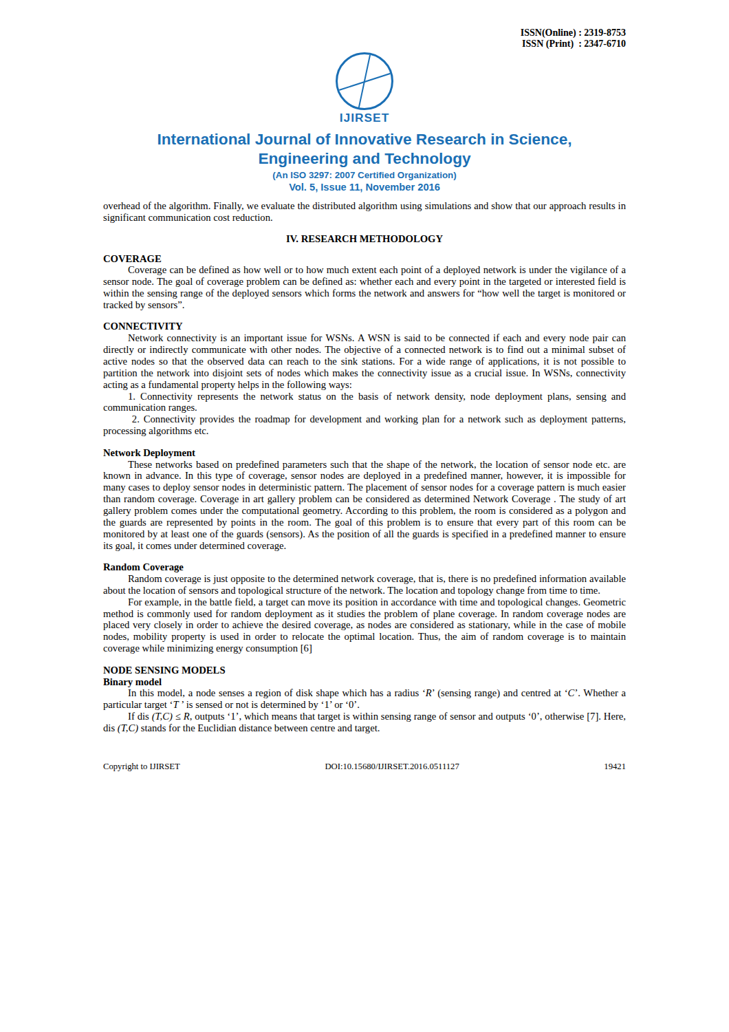ISSN(Online) : 2319-8753
ISSN (Print) : 2347-6710
IJIRSET
International Journal of Innovative Research in Science,
Engineering and Technology
(An ISO 3297: 2007 Certified Organization)
Vol. 5, Issue 11, November 2016
overhead of the algorithm. Finally, we evaluate the distributed algorithm using simulations and show that our approach results in significant communication cost reduction.
IV. RESEARCH METHODOLOGY
COVERAGE
Coverage can be defined as how well or to how much extent each point of a deployed network is under the vigilance of a sensor node. The goal of coverage problem can be defined as: whether each and every point in the targeted or interested field is within the sensing range of the deployed sensors which forms the network and answers for “how well the target is monitored or tracked by sensors”.
CONNECTIVITY
Network connectivity is an important issue for WSNs. A WSN is said to be connected if each and every node pair can directly or indirectly communicate with other nodes. The objective of a connected network is to find out a minimal subset of active nodes so that the observed data can reach to the sink stations. For a wide range of applications, it is not possible to partition the network into disjoint sets of nodes which makes the connectivity issue as a crucial issue. In WSNs, connectivity acting as a fundamental property helps in the following ways:
1. Connectivity represents the network status on the basis of network density, node deployment plans, sensing and communication ranges.
2. Connectivity provides the roadmap for development and working plan for a network such as deployment patterns, processing algorithms etc.
Network Deployment
These networks based on predefined parameters such that the shape of the network, the location of sensor node etc. are known in advance. In this type of coverage, sensor nodes are deployed in a predefined manner, however, it is impossible for many cases to deploy sensor nodes in deterministic pattern. The placement of sensor nodes for a coverage pattern is much easier than random coverage. Coverage in art gallery problem can be considered as determined Network Coverage . The study of art gallery problem comes under the computational geometry. According to this problem, the room is considered as a polygon and the guards are represented by points in the room. The goal of this problem is to ensure that every part of this room can be monitored by at least one of the guards (sensors). As the position of all the guards is specified in a predefined manner to ensure its goal, it comes under determined coverage.
Random Coverage
Random coverage is just opposite to the determined network coverage, that is, there is no predefined information available about the location of sensors and topological structure of the network. The location and topology change from time to time.
For example, in the battle field, a target can move its position in accordance with time and topological changes. Geometric method is commonly used for random deployment as it studies the problem of plane coverage. In random coverage nodes are placed very closely in order to achieve the desired coverage, as nodes are considered as stationary, while in the case of mobile nodes, mobility property is used in order to relocate the optimal location. Thus, the aim of random coverage is to maintain coverage while minimizing energy consumption [6]
NODE SENSING MODELS
Binary model
In this model, a node senses a region of disk shape which has a radius ‘R’ (sensing range) and centred at ‘C’. Whether a particular target ‘T ’ is sensed or not is determined by ‘1’ or ‘0’.
If dis (T,C) ≤ R, outputs ‘1’, which means that target is within sensing range of sensor and outputs ‘0’, otherwise [7]. Here, dis (T,C) stands for the Euclidian distance between centre and target.
Copyright to IJIRSET DOI:10.15680/IJIRSET.2016.0511127 19421